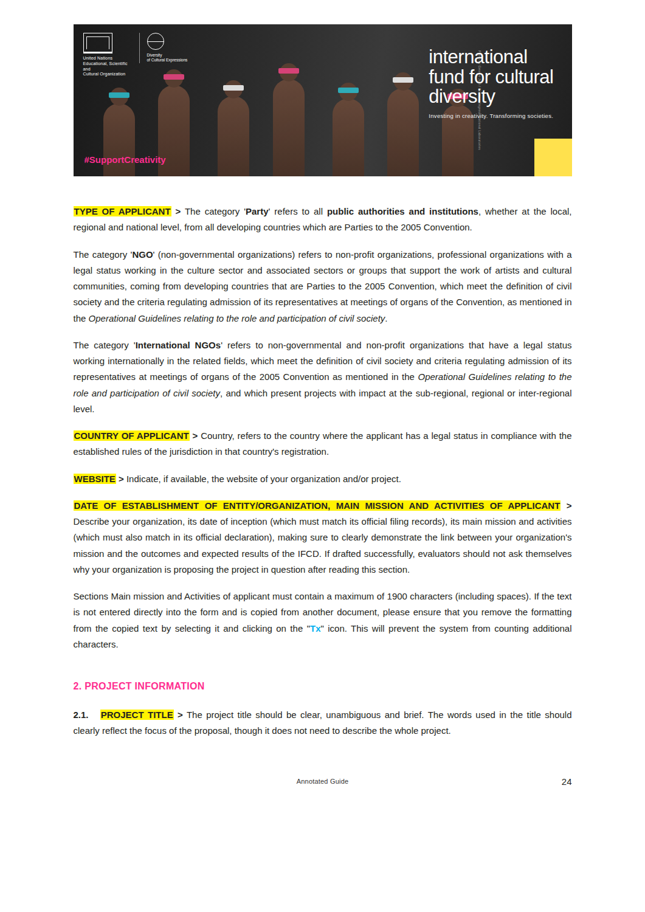United Nations
Educational, Scientific and
Cultural Organization
Diversity
of Cultural Expressions
international fund for cultural diversity Investing in creativity. Transforming societies.
Photo by George Jadi / Courtesy Ingrese National Laboratories
#SupportCreativity
TYPE OF APPLICANT > The category 'Party' refers to all public authorities and institutions, whether at the local, regional and national level, from all developing countries which are Parties to the 2005 Convention.
The category 'NGO' (non-governmental organizations) refers to non-profit organizations, professional organizations with a legal status working in the culture sector and associated sectors or groups that support the work of artists and cultural communities, coming from developing countries that are Parties to the 2005 Convention, which meet the definition of civil society and the criteria regulating admission of its representatives at meetings of organs of the Convention, as mentioned in the Operational Guidelines relating to the role and participation of civil society.
The category 'International NGOs' refers to non-governmental and non-profit organizations that have a legal status working internationally in the related fields, which meet the definition of civil society and criteria regulating admission of its representatives at meetings of organs of the 2005 Convention as mentioned in the Operational Guidelines relating to the role and participation of civil society, and which present projects with impact at the sub-regional, regional or inter-regional level.
COUNTRY OF APPLICANT > Country, refers to the country where the applicant has a legal status in compliance with the established rules of the jurisdiction in that country's registration.
WEBSITE > Indicate, if available, the website of your organization and/or project.
DATE OF ESTABLISHMENT OF ENTITY/ORGANIZATION, MAIN MISSION AND ACTIVITIES OF APPLICANT > Describe your organization, its date of inception (which must match its official filing records), its main mission and activities (which must also match in its official declaration), making sure to clearly demonstrate the link between your organization's mission and the outcomes and expected results of the IFCD. If drafted successfully, evaluators should not ask themselves why your organization is proposing the project in question after reading this section.
Sections Main mission and Activities of applicant must contain a maximum of 1900 characters (including spaces). If the text is not entered directly into the form and is copied from another document, please ensure that you remove the formatting from the copied text by selecting it and clicking on the "Tx" icon. This will prevent the system from counting additional characters.
2. PROJECT INFORMATION
2.1. PROJECT TITLE > The project title should be clear, unambiguous and brief. The words used in the title should clearly reflect the focus of the proposal, though it does not need to describe the whole project.
Annotated Guide 24